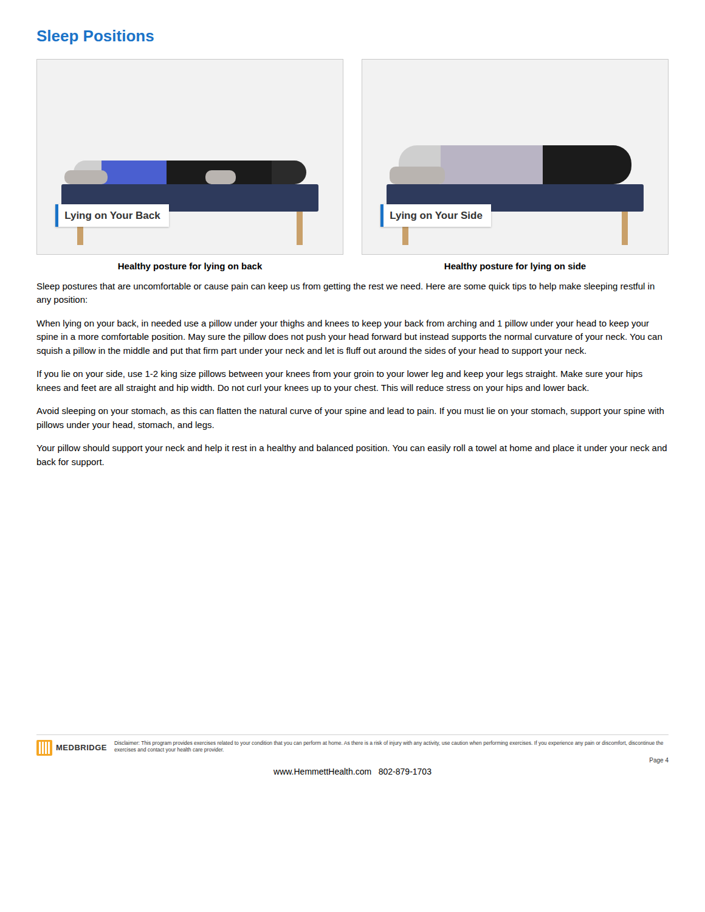Sleep Positions
Lying on Your Back
Healthy posture for lying on back
Lying on Your Side
Healthy posture for lying on side
Sleep postures that are uncomfortable or cause pain can keep us from getting the rest we need. Here are some quick tips to help make sleeping restful in any position:
When lying on your back, in needed use a pillow under your thighs and knees to keep your back from arching and 1 pillow under your head to keep your spine in a more comfortable position. May sure the pillow does not push your head forward but instead supports the normal curvature of your neck. You can squish a pillow in the middle and put that firm part under your neck and let is fluff out around the sides of your head to support your neck.
If you lie on your side, use 1-2 king size pillows between your knees from your groin to your lower leg and keep your legs straight. Make sure your hips knees and feet are all straight and hip width. Do not curl your knees up to your chest. This will reduce stress on your hips and lower back.
Avoid sleeping on your stomach, as this can flatten the natural curve of your spine and lead to pain. If you must lie on your stomach, support your spine with pillows under your head, stomach, and legs.
Your pillow should support your neck and help it rest in a healthy and balanced position. You can easily roll a towel at home and place it under your neck and back for support.
MEDBRIDGE
Disclaimer: This program provides exercises related to your condition that you can perform at home. As there is a risk of injury with any activity, use caution when performing exercises. If you experience any pain or discomfort, discontinue the exercises and contact your health care provider.
Page 4
www.HemmettHealth.com 802-879-1703